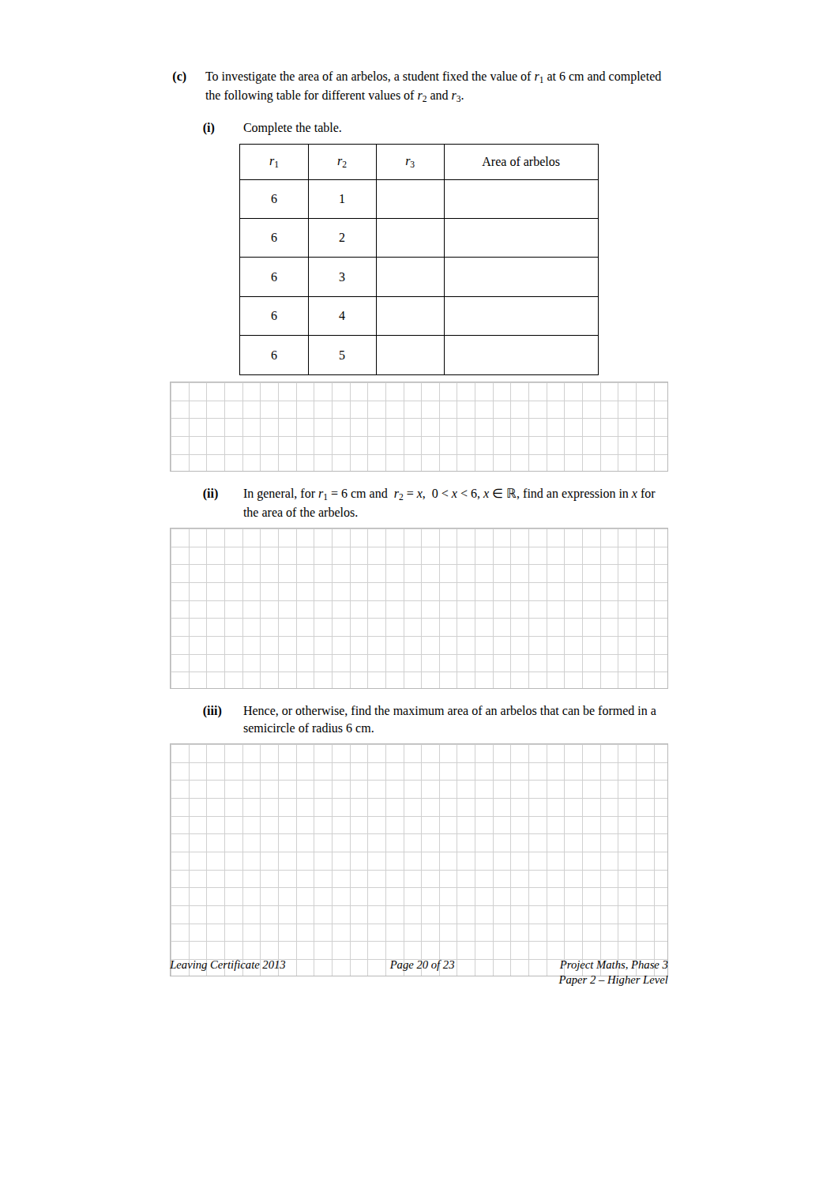(c)
To investigate the area of an arbelos, a student fixed the value of r1 at 6 cm and completed the following table for different values of r2 and r3.
(i)
Complete the table.
| r 1 | r 2 | r 3 | Area of arbelos |
| --- | --- | --- | --- |
| 6 | 1 | | |
| 6 | 2 | | |
| 6 | 3 | | |
| 6 | 4 | | |
| 6 | 5 | | |
(ii)
In general, for r1 = 6 cm and r2 = x, 0 < x < 6, x ∈ ℝ, find an expression in x for the area of the arbelos.
(iii)
Hence, or otherwise, find the maximum area of an arbelos that can be formed in a semicircle of radius 6 cm.
Leaving Certificate 2013
Page 20 of 23
Project Maths, Phase 3
Paper 2 – Higher Level